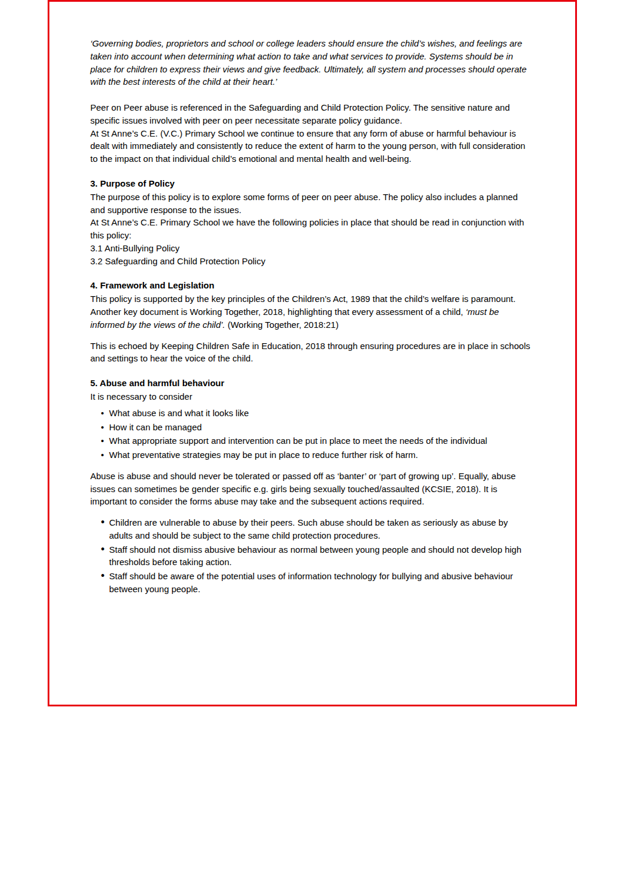‘Governing bodies, proprietors and school or college leaders should ensure the child’s wishes, and feelings are taken into account when determining what action to take and what services to provide. Systems should be in place for children to express their views and give feedback. Ultimately, all system and processes should operate with the best interests of the child at their heart.’
Peer on Peer abuse is referenced in the Safeguarding and Child Protection Policy. The sensitive nature and specific issues involved with peer on peer necessitate separate policy guidance.
At St Anne’s C.E. (V.C.) Primary School we continue to ensure that any form of abuse or harmful behaviour is dealt with immediately and consistently to reduce the extent of harm to the young person, with full consideration to the impact on that individual child’s emotional and mental health and well-being.
3. Purpose of Policy
The purpose of this policy is to explore some forms of peer on peer abuse. The policy also includes a planned and supportive response to the issues.
At St Anne’s C.E. Primary School we have the following policies in place that should be read in conjunction with this policy:
3.1 Anti-Bullying Policy
3.2 Safeguarding and Child Protection Policy
4. Framework and Legislation
This policy is supported by the key principles of the Children’s Act, 1989 that the child’s welfare is paramount. Another key document is Working Together, 2018, highlighting that every assessment of a child, ‘must be informed by the views of the child’. (Working Together, 2018:21)
This is echoed by Keeping Children Safe in Education, 2018 through ensuring procedures are in place in schools and settings to hear the voice of the child.
5. Abuse and harmful behaviour
It is necessary to consider
What abuse is and what it looks like
How it can be managed
What appropriate support and intervention can be put in place to meet the needs of the individual
What preventative strategies may be put in place to reduce further risk of harm.
Abuse is abuse and should never be tolerated or passed off as ‘banter’ or ‘part of growing up’. Equally, abuse issues can sometimes be gender specific e.g. girls being sexually touched/assaulted (KCSIE, 2018). It is important to consider the forms abuse may take and the subsequent actions required.
Children are vulnerable to abuse by their peers. Such abuse should be taken as seriously as abuse by adults and should be subject to the same child protection procedures.
Staff should not dismiss abusive behaviour as normal between young people and should not develop high thresholds before taking action.
Staff should be aware of the potential uses of information technology for bullying and abusive behaviour between young people.